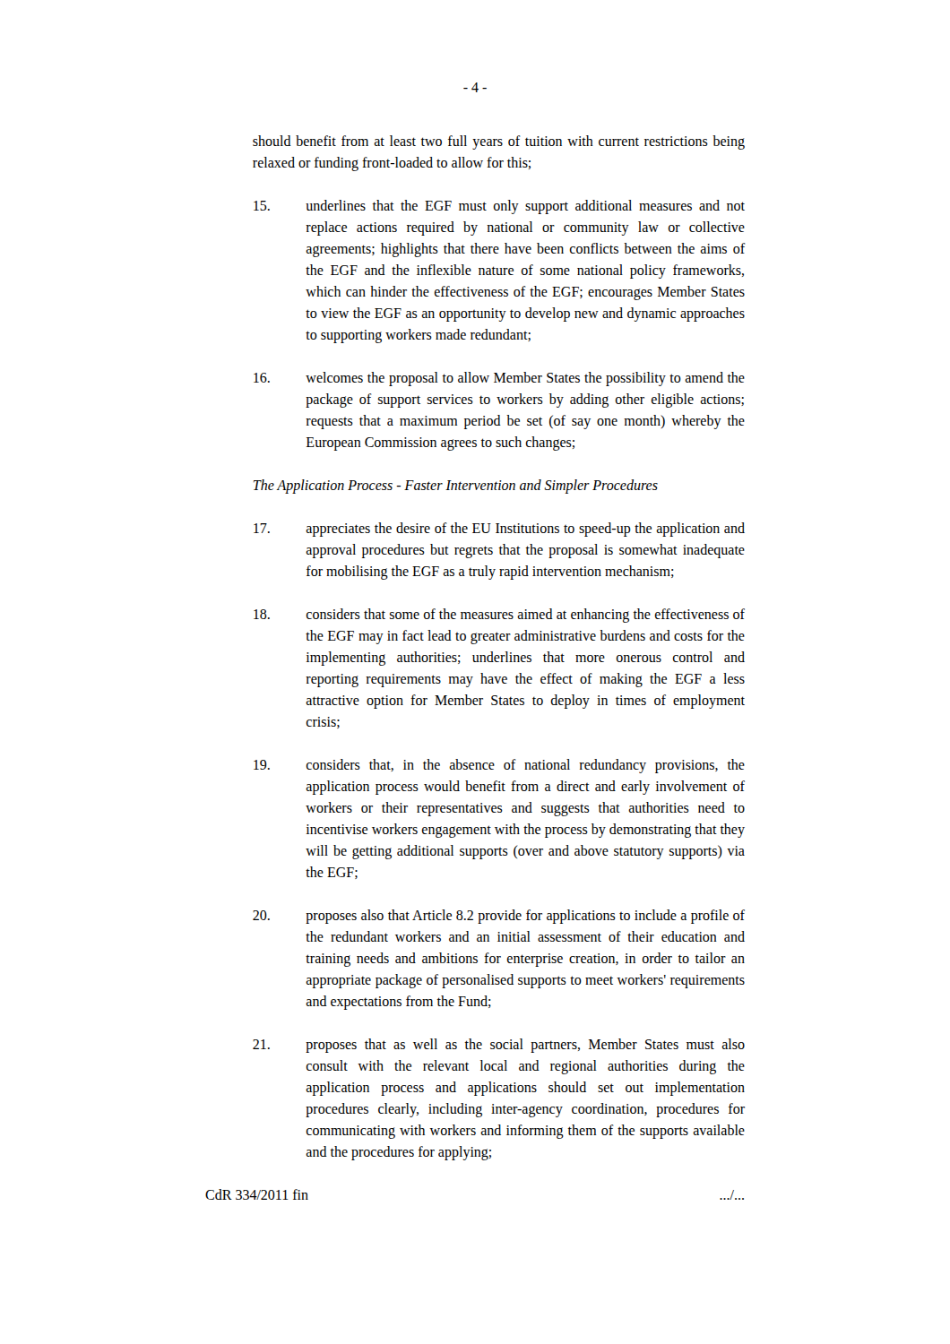- 4 -
should benefit from at least two full years of tuition with current restrictions being relaxed or funding front-loaded to allow for this;
15.
underlines that the EGF must only support additional measures and not replace actions required by national or community law or collective agreements; highlights that there have been conflicts between the aims of the EGF and the inflexible nature of some national policy frameworks, which can hinder the effectiveness of the EGF; encourages Member States to view the EGF as an opportunity to develop new and dynamic approaches to supporting workers made redundant;
16.
welcomes the proposal to allow Member States the possibility to amend the package of support services to workers by adding other eligible actions; requests that a maximum period be set (of say one month) whereby the European Commission agrees to such changes;
The Application Process - Faster Intervention and Simpler Procedures
17.
appreciates the desire of the EU Institutions to speed-up the application and approval procedures but regrets that the proposal is somewhat inadequate for mobilising the EGF as a truly rapid intervention mechanism;
18.
considers that some of the measures aimed at enhancing the effectiveness of the EGF may in fact lead to greater administrative burdens and costs for the implementing authorities; underlines that more onerous control and reporting requirements may have the effect of making the EGF a less attractive option for Member States to deploy in times of employment crisis;
19.
considers that, in the absence of national redundancy provisions, the application process would benefit from a direct and early involvement of workers or their representatives and suggests that authorities need to incentivise workers engagement with the process by demonstrating that they will be getting additional supports (over and above statutory supports) via the EGF;
20.
proposes also that Article 8.2 provide for applications to include a profile of the redundant workers and an initial assessment of their education and training needs and ambitions for enterprise creation, in order to tailor an appropriate package of personalised supports to meet workers' requirements and expectations from the Fund;
21.
proposes that as well as the social partners, Member States must also consult with the relevant local and regional authorities during the application process and applications should set out implementation procedures clearly, including inter-agency coordination, procedures for communicating with workers and informing them of the supports available and the procedures for applying;
CdR 334/2011 fin .../...